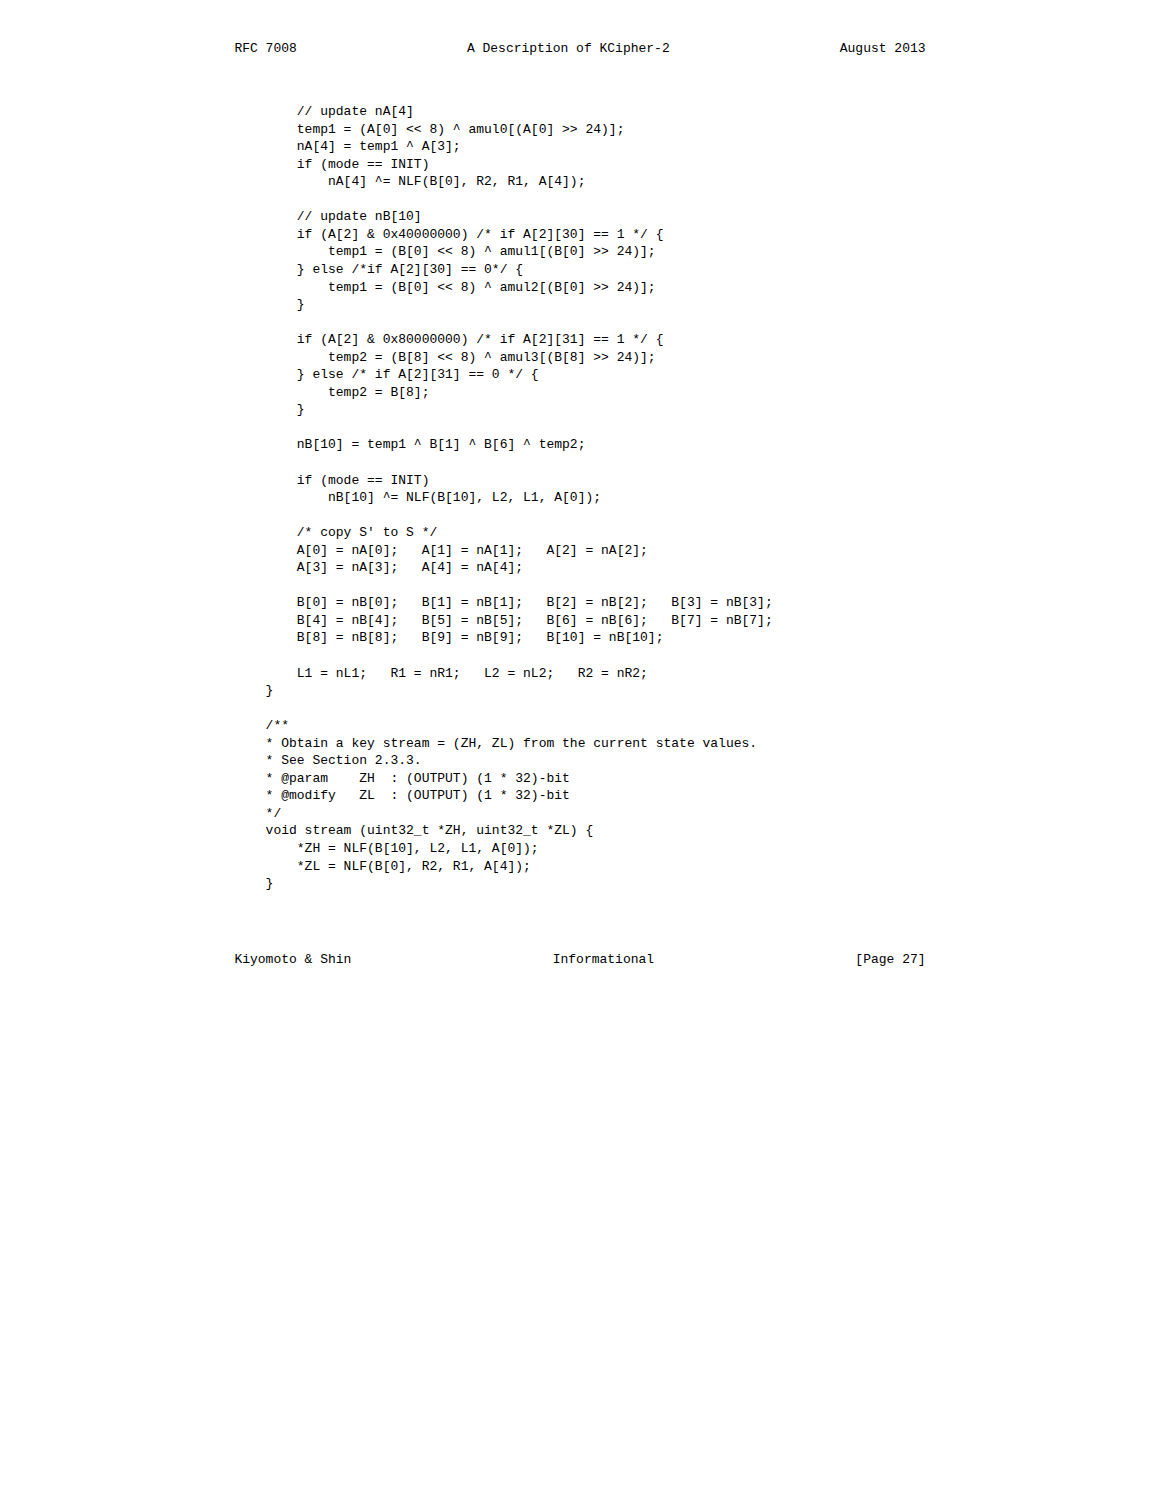RFC 7008 A Description of KCipher-2 August 2013
        // update nA[4]
        temp1 = (A[0] << 8) ^ amul0[(A[0] >> 24)];
        nA[4] = temp1 ^ A[3];
        if (mode == INIT)
            nA[4] ^= NLF(B[0], R2, R1, A[4]);

        // update nB[10]
        if (A[2] & 0x40000000) /* if A[2][30] == 1 */ {
            temp1 = (B[0] << 8) ^ amul1[(B[0] >> 24)];
        } else /*if A[2][30] == 0*/ {
            temp1 = (B[0] << 8) ^ amul2[(B[0] >> 24)];
        }

        if (A[2] & 0x80000000) /* if A[2][31] == 1 */ {
            temp2 = (B[8] << 8) ^ amul3[(B[8] >> 24)];
        } else /* if A[2][31] == 0 */ {
            temp2 = B[8];
        }

        nB[10] = temp1 ^ B[1] ^ B[6] ^ temp2;

        if (mode == INIT)
            nB[10] ^= NLF(B[10], L2, L1, A[0]);

        /* copy S' to S */
        A[0] = nA[0];   A[1] = nA[1];   A[2] = nA[2];
        A[3] = nA[3];   A[4] = nA[4];

        B[0] = nB[0];   B[1] = nB[1];   B[2] = nB[2];   B[3] = nB[3];
        B[4] = nB[4];   B[5] = nB[5];   B[6] = nB[6];   B[7] = nB[7];
        B[8] = nB[8];   B[9] = nB[9];   B[10] = nB[10];

        L1 = nL1;   R1 = nR1;   L2 = nL2;   R2 = nR2;
    }

    /**
    * Obtain a key stream = (ZH, ZL) from the current state values.
    * See Section 2.3.3.
    * @param    ZH  : (OUTPUT) (1 * 32)-bit
    * @modify   ZL  : (OUTPUT) (1 * 32)-bit
    */
    void stream (uint32_t *ZH, uint32_t *ZL) {
        *ZH = NLF(B[10], L2, L1, A[0]);
        *ZL = NLF(B[0], R2, R1, A[4]);
    }
Kiyomoto & Shin Informational [Page 27]